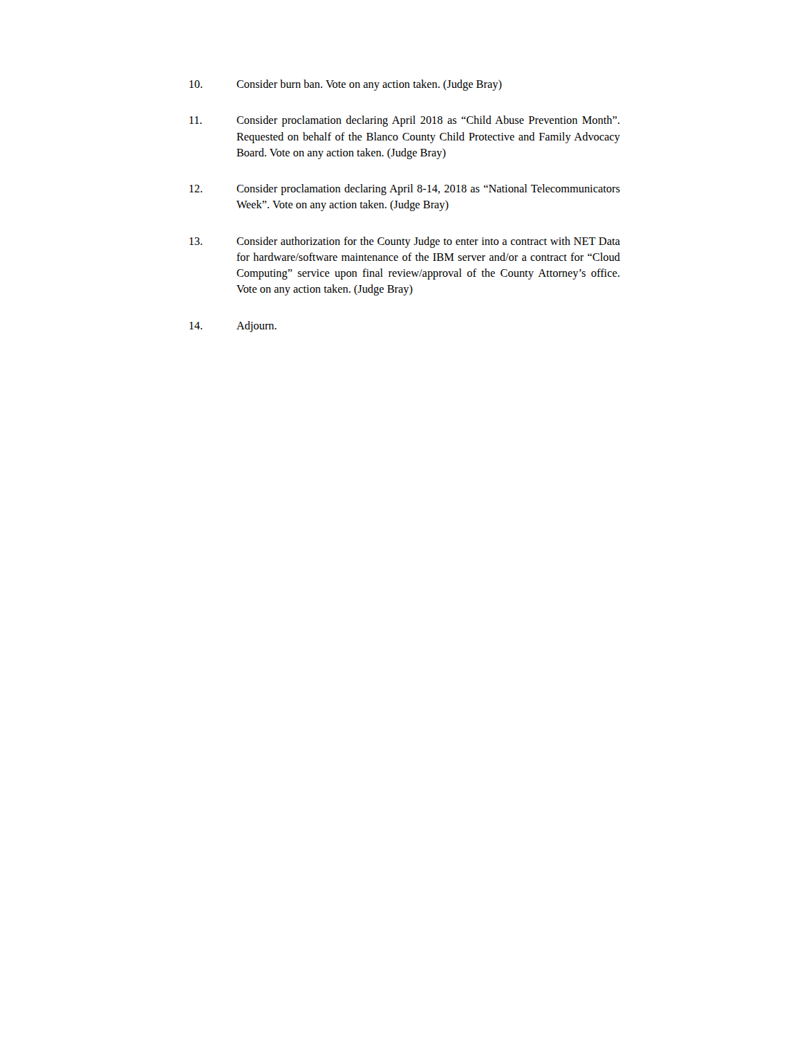10. Consider burn ban. Vote on any action taken. (Judge Bray)
11. Consider proclamation declaring April 2018 as “Child Abuse Prevention Month”. Requested on behalf of the Blanco County Child Protective and Family Advocacy Board. Vote on any action taken. (Judge Bray)
12. Consider proclamation declaring April 8-14, 2018 as “National Telecommunicators Week”. Vote on any action taken. (Judge Bray)
13. Consider authorization for the County Judge to enter into a contract with NET Data for hardware/software maintenance of the IBM server and/or a contract for “Cloud Computing” service upon final review/approval of the County Attorney’s office. Vote on any action taken. (Judge Bray)
14. Adjourn.